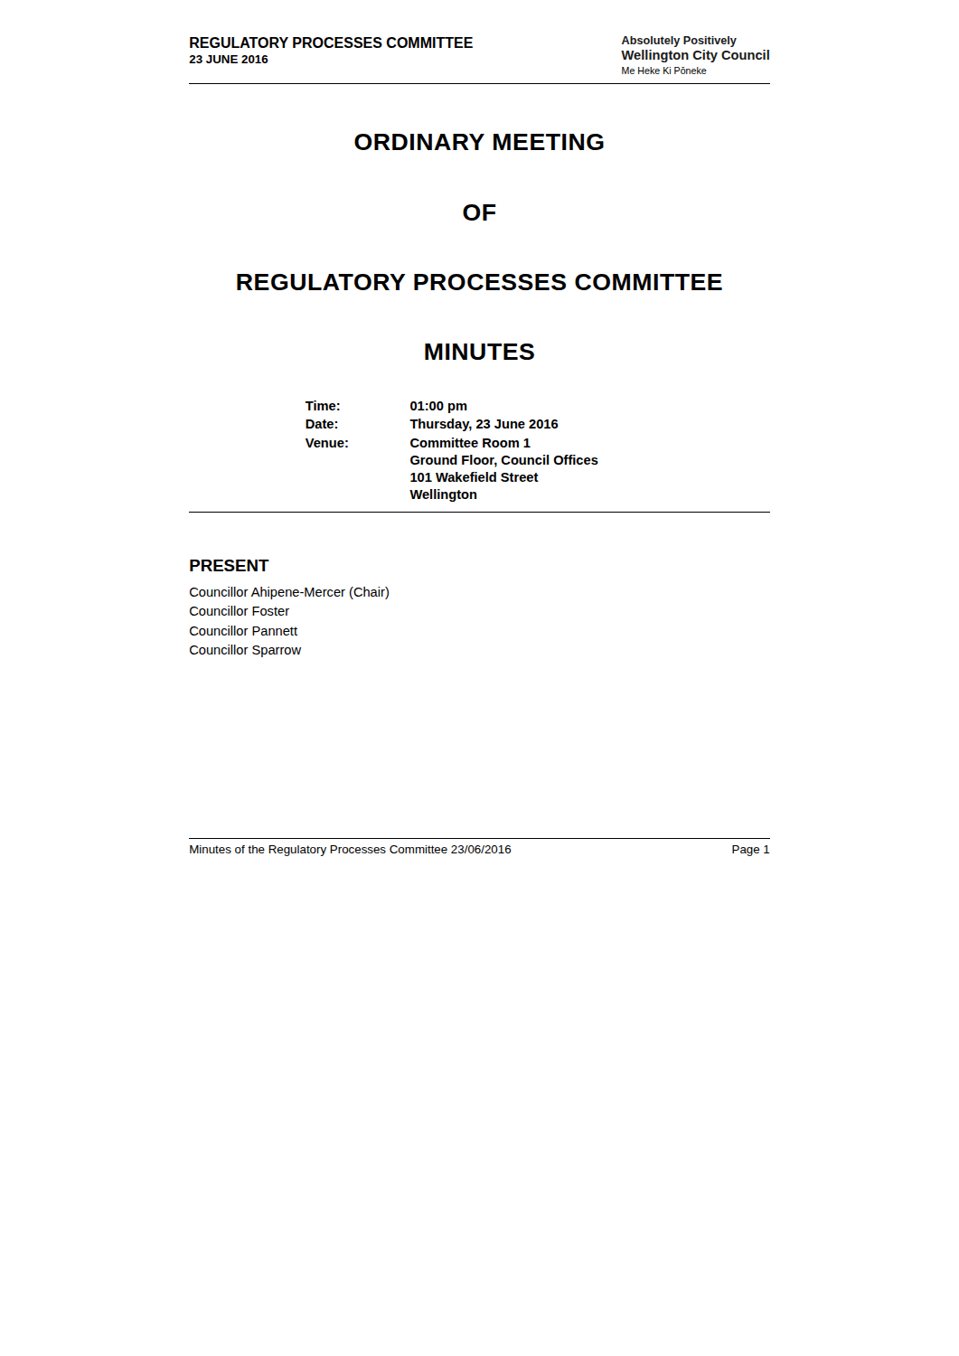REGULATORY PROCESSES COMMITTEE
23 JUNE 2016
Absolutely Positively
Wellington City Council
Me Heke Ki Pōneke
ORDINARY MEETING
OF
REGULATORY PROCESSES COMMITTEE
MINUTES
| Time: | 01:00 pm |
| Date: | Thursday, 23 June 2016 |
| Venue: | Committee Room 1 Ground Floor, Council Offices 101 Wakefield Street Wellington |
PRESENT
Councillor Ahipene-Mercer (Chair)
Councillor Foster
Councillor Pannett
Councillor Sparrow
Minutes of the Regulatory Processes Committee 23/06/2016 Page 1